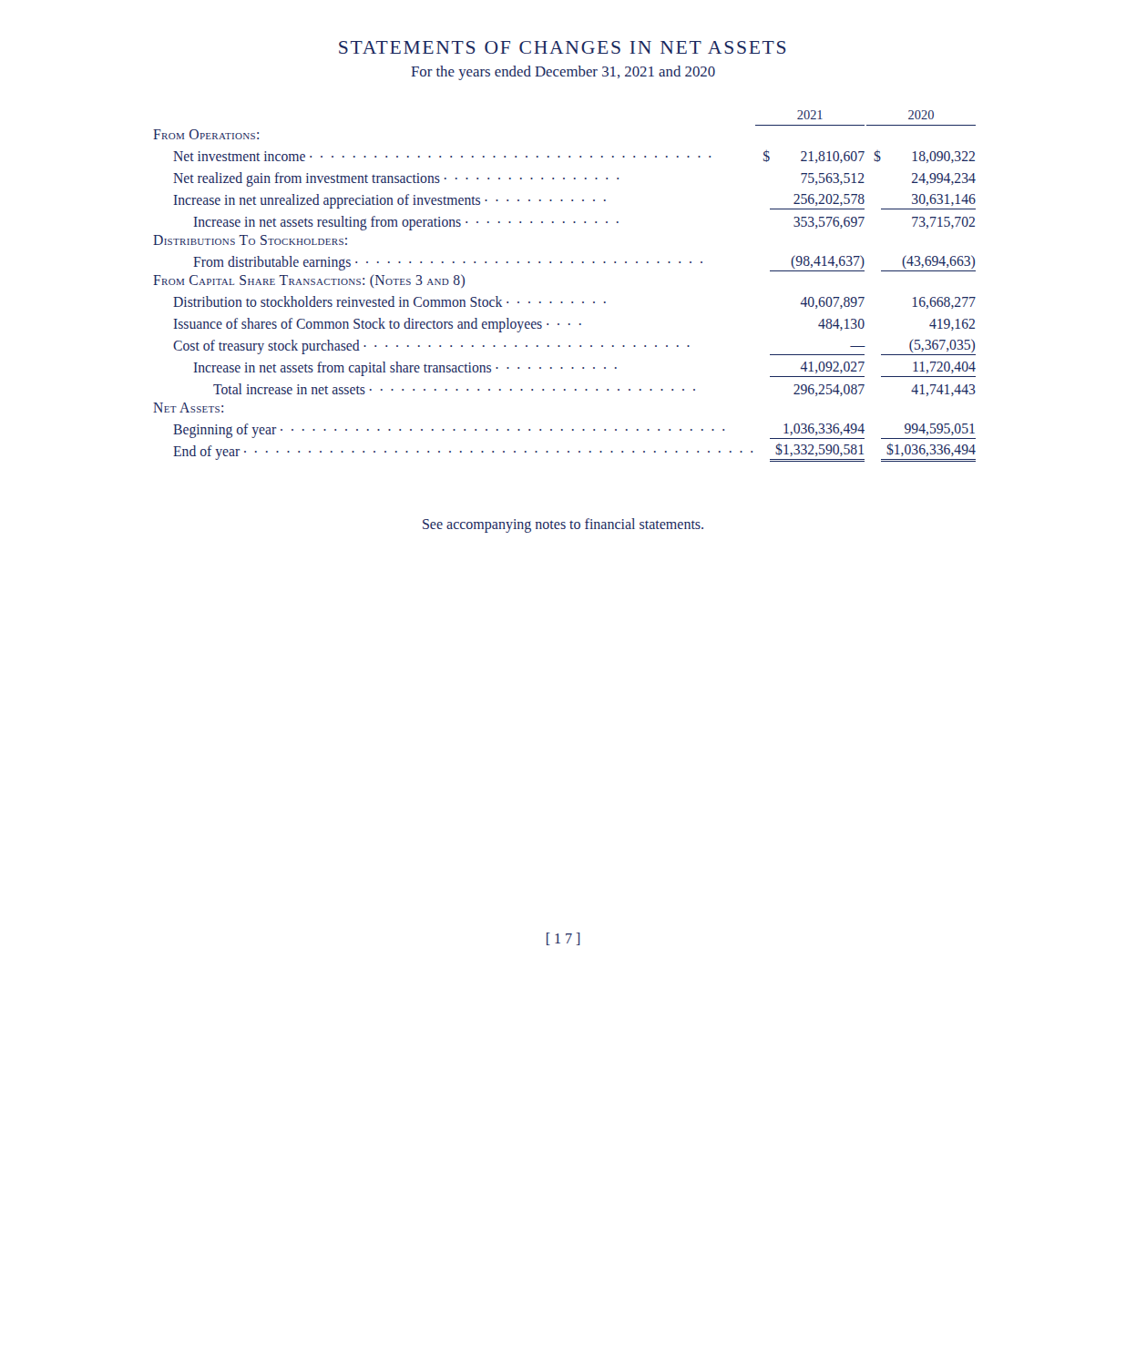STATEMENTS OF CHANGES IN NET ASSETS
For the years ended December 31, 2021 and 2020
| | 2021 | | 2020 |
| --- | --- | --- | --- |
| From Operations: | | | | | |
| Net investment income . . . . . . . . . . . . . . . . . . . . . . . . . . . . . . . . . . . . . . | $ | 21,810,607 | | $ | 18,090,322 |
| Net realized gain from investment transactions . . . . . . . . . . . . . . . . . | | 75,563,512 | | | 24,994,234 |
| Increase in net unrealized appreciation of investments . . . . . . . . . . . . | | 256,202,578 | | | 30,631,146 |
| Increase in net assets resulting from operations . . . . . . . . . . . . . . . | | 353,576,697 | | | 73,715,702 |
| Distributions To Stockholders: | | | | | |
| From distributable earnings . . . . . . . . . . . . . . . . . . . . . . . . . . . . . . . . . | | (98,414,637) | | | (43,694,663) |
| From Capital Share Transactions: (Notes 3 and 8) | | | | | |
| Distribution to stockholders reinvested in Common Stock . . . . . . . . . . | | 40,607,897 | | | 16,668,277 |
| Issuance of shares of Common Stock to directors and employees . . . . | | 484,130 | | | 419,162 |
| Cost of treasury stock purchased . . . . . . . . . . . . . . . . . . . . . . . . . . . . . . . | | — | | | (5,367,035) |
| Increase in net assets from capital share transactions . . . . . . . . . . . . | | 41,092,027 | | | 11,720,404 |
| Total increase in net assets . . . . . . . . . . . . . . . . . . . . . . . . . . . . . . . | | 296,254,087 | | | 41,741,443 |
| Net Assets: | | | | | |
| Beginning of year . . . . . . . . . . . . . . . . . . . . . . . . . . . . . . . . . . . . . . . . . . | | 1,036,336,494 | | | 994,595,051 |
| End of year . . . . . . . . . . . . . . . . . . . . . . . . . . . . . . . . . . . . . . . . . . . . . . . . | | $1,332,590,581 | | | $1,036,336,494 |
See accompanying notes to financial statements.
[ 1 7 ]